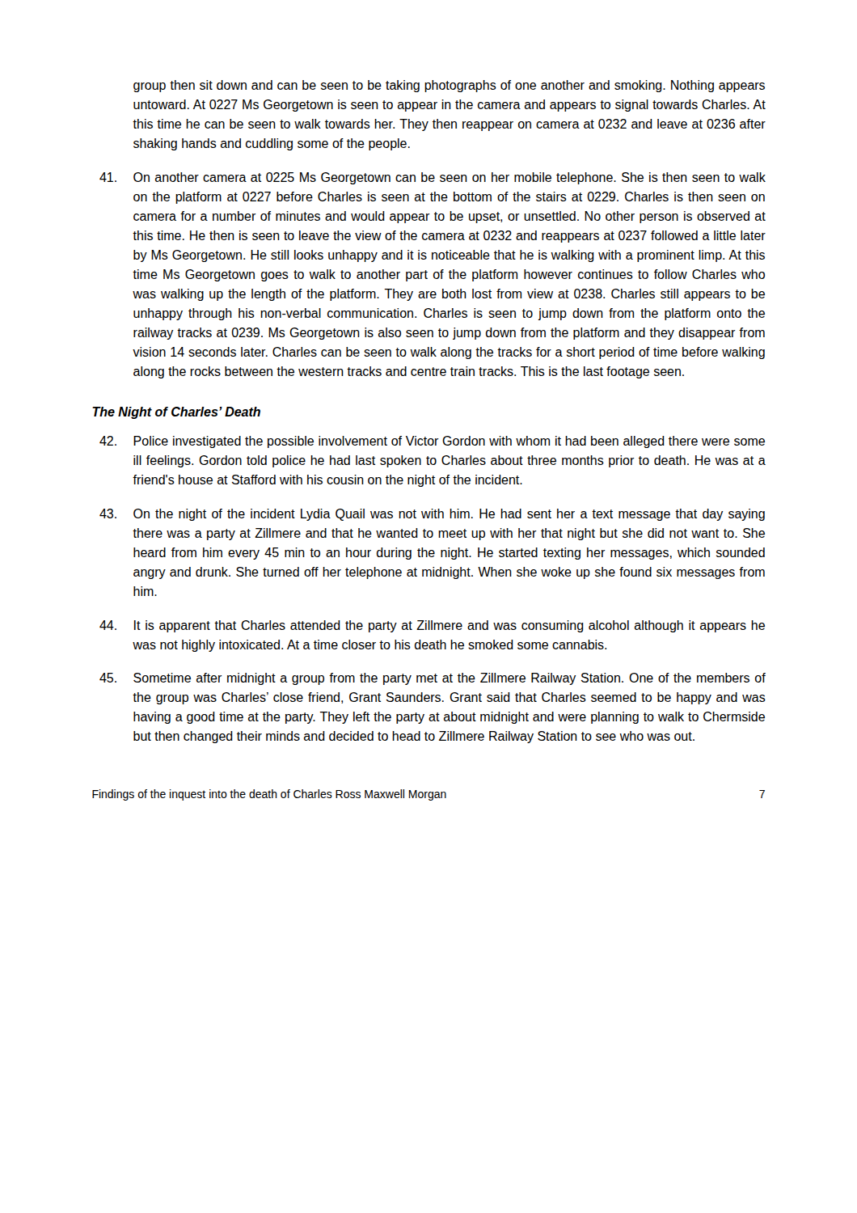group then sit down and can be seen to be taking photographs of one another and smoking. Nothing appears untoward. At 0227 Ms Georgetown is seen to appear in the camera and appears to signal towards Charles. At this time he can be seen to walk towards her. They then reappear on camera at 0232 and leave at 0236 after shaking hands and cuddling some of the people.
41. On another camera at 0225 Ms Georgetown can be seen on her mobile telephone. She is then seen to walk on the platform at 0227 before Charles is seen at the bottom of the stairs at 0229. Charles is then seen on camera for a number of minutes and would appear to be upset, or unsettled. No other person is observed at this time. He then is seen to leave the view of the camera at 0232 and reappears at 0237 followed a little later by Ms Georgetown. He still looks unhappy and it is noticeable that he is walking with a prominent limp. At this time Ms Georgetown goes to walk to another part of the platform however continues to follow Charles who was walking up the length of the platform. They are both lost from view at 0238. Charles still appears to be unhappy through his non-verbal communication. Charles is seen to jump down from the platform onto the railway tracks at 0239. Ms Georgetown is also seen to jump down from the platform and they disappear from vision 14 seconds later. Charles can be seen to walk along the tracks for a short period of time before walking along the rocks between the western tracks and centre train tracks. This is the last footage seen.
The Night of Charles’ Death
42. Police investigated the possible involvement of Victor Gordon with whom it had been alleged there were some ill feelings. Gordon told police he had last spoken to Charles about three months prior to death. He was at a friend's house at Stafford with his cousin on the night of the incident.
43. On the night of the incident Lydia Quail was not with him. He had sent her a text message that day saying there was a party at Zillmere and that he wanted to meet up with her that night but she did not want to. She heard from him every 45 min to an hour during the night. He started texting her messages, which sounded angry and drunk. She turned off her telephone at midnight. When she woke up she found six messages from him.
44. It is apparent that Charles attended the party at Zillmere and was consuming alcohol although it appears he was not highly intoxicated. At a time closer to his death he smoked some cannabis.
45. Sometime after midnight a group from the party met at the Zillmere Railway Station. One of the members of the group was Charles’ close friend, Grant Saunders. Grant said that Charles seemed to be happy and was having a good time at the party. They left the party at about midnight and were planning to walk to Chermside but then changed their minds and decided to head to Zillmere Railway Station to see who was out.
Findings of the inquest into the death of Charles Ross Maxwell Morgan 7